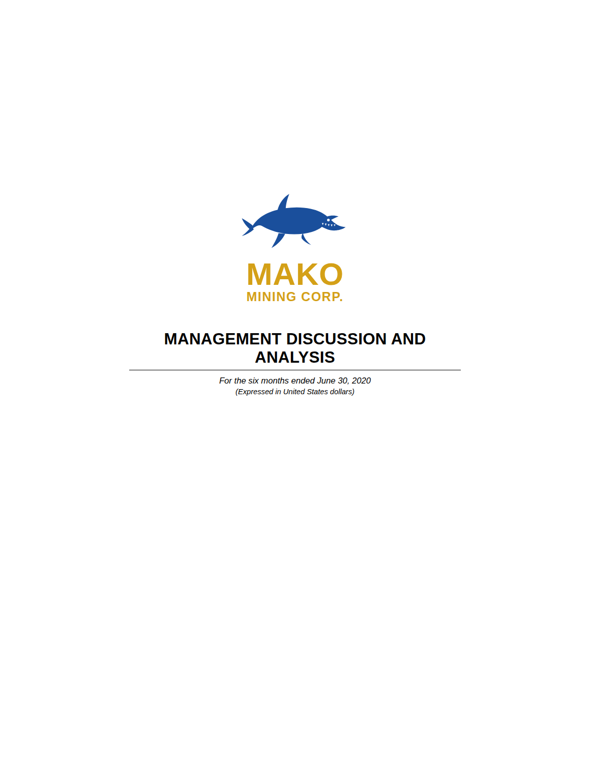MAKO
MINING CORP.
MANAGEMENT DISCUSSION AND ANALYSIS
For the six months ended June 30, 2020
(Expressed in United States dollars)